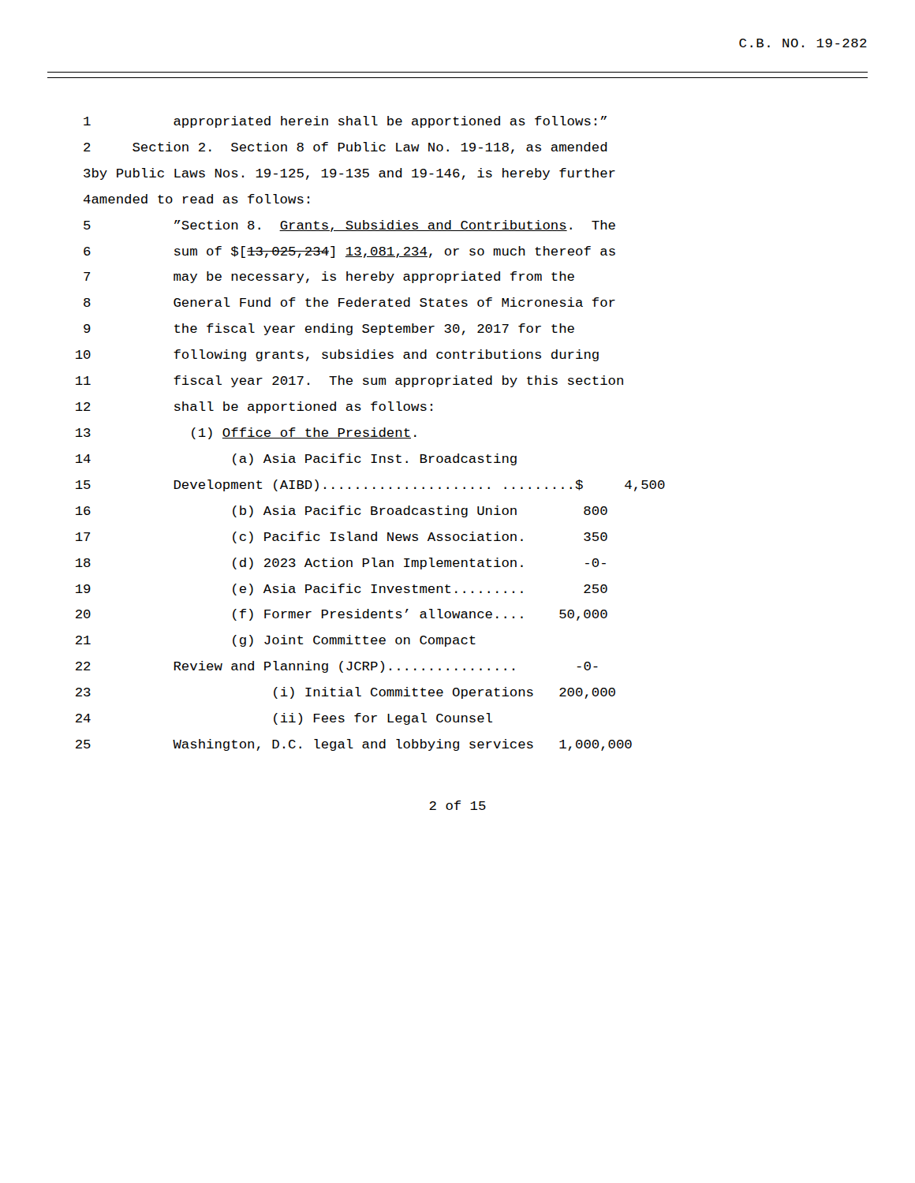C.B. NO. 19-282
| 1 | appropriated herein shall be apportioned as follows:” |
| 2 | Section 2. Section 8 of Public Law No. 19-118, as amended |
| 3 | by Public Laws Nos. 19-125, 19-135 and 19-146, is hereby further |
| 4 | amended to read as follows: |
| 5 | ”Section 8. Grants, Subsidies and Contributions . The |
| 6 | sum of $[ 13,025,234 ] 13,081,234 , or so much thereof as |
| 7 | may be necessary, is hereby appropriated from the |
| 8 | General Fund of the Federated States of Micronesia for |
| 9 | the fiscal year ending September 30, 2017 for the |
| 10 | following grants, subsidies and contributions during |
| 11 | fiscal year 2017. The sum appropriated by this section |
| 12 | shall be apportioned as follows: |
| 13 | (1) Office of the President . |
| 14 | (a) Asia Pacific Inst. Broadcasting |
| 15 | Development (AIBD)..................... .........$ 4,500 |
| 16 | (b) Asia Pacific Broadcasting Union 800 |
| 17 | (c) Pacific Island News Association. 350 |
| 18 | (d) 2023 Action Plan Implementation. -0- |
| 19 | (e) Asia Pacific Investment......... 250 |
| 20 | (f) Former Presidents’ allowance.... 50,000 |
| 21 | (g) Joint Committee on Compact |
| 22 | Review and Planning (JCRP)................ -0- |
| 23 | (i) Initial Committee Operations 200,000 |
| 24 | (ii) Fees for Legal Counsel |
| 25 | Washington, D.C. legal and lobbying services 1,000,000 |
2 of 15